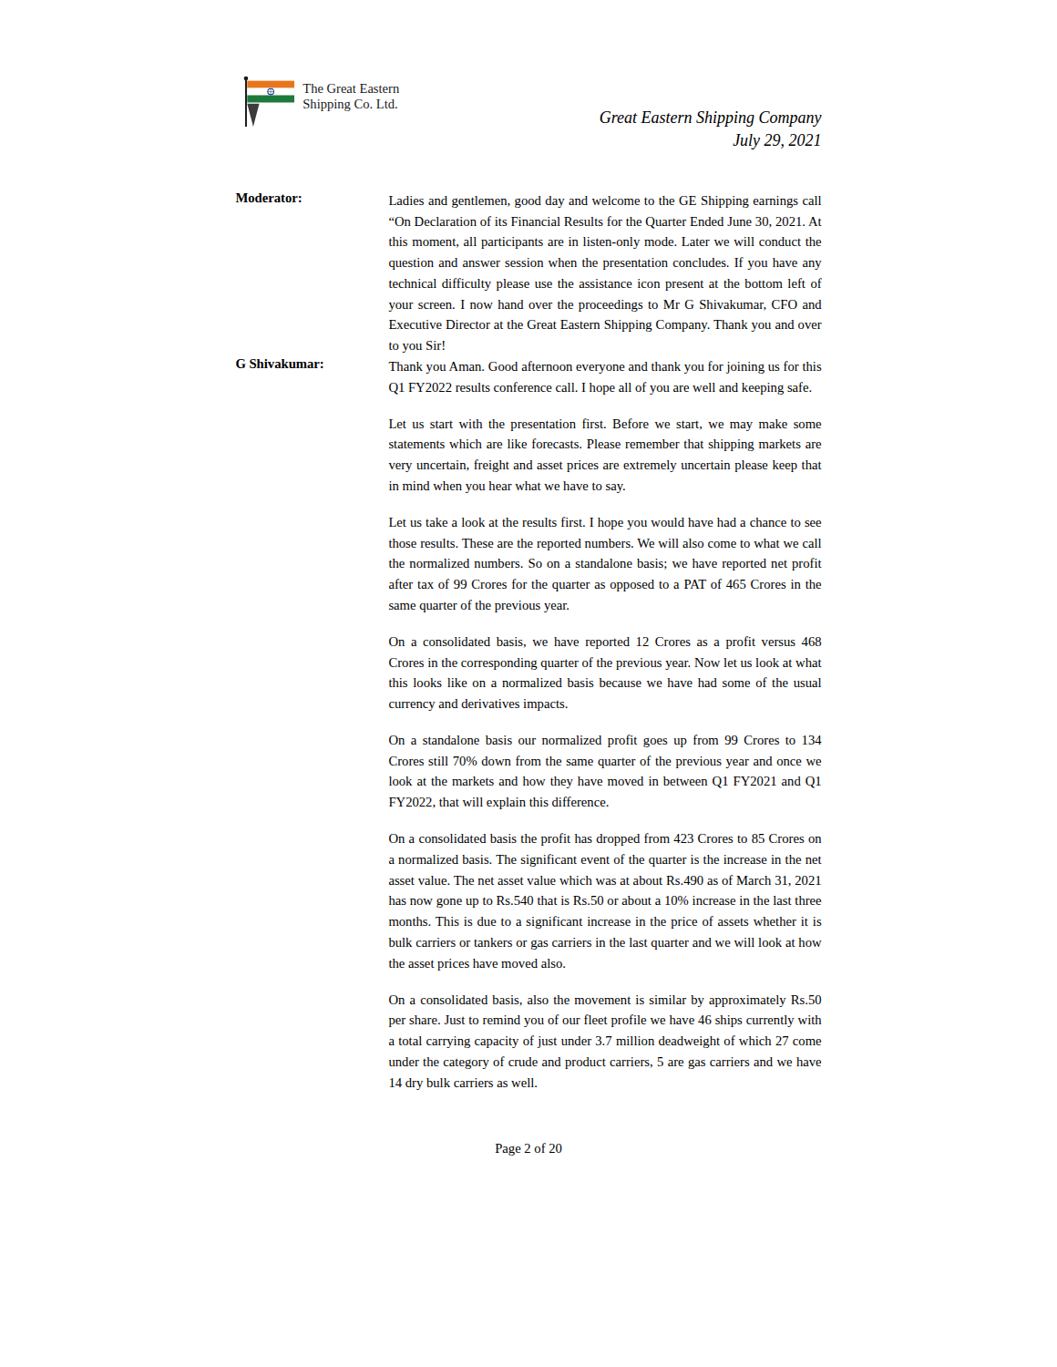The Great Eastern Shipping Co. Ltd.
Great Eastern Shipping Company
July 29, 2021
| Moderator: | Ladies and gentlemen, good day and welcome to the GE Shipping earnings call “On Declaration of its Financial Results for the Quarter Ended June 30, 2021. At this moment, all participants are in listen-only mode. Later we will conduct the question and answer session when the presentation concludes. If you have any technical difficulty please use the assistance icon present at the bottom left of your screen. I now hand over the proceedings to Mr G Shivakumar, CFO and Executive Director at the Great Eastern Shipping Company. Thank you and over to you Sir! |
| G Shivakumar: | Thank you Aman. Good afternoon everyone and thank you for joining us for this Q1 FY2022 results conference call. I hope all of you are well and keeping safe. Let us start with the presentation first. Before we start, we may make some statements which are like forecasts. Please remember that shipping markets are very uncertain, freight and asset prices are extremely uncertain please keep that in mind when you hear what we have to say. Let us take a look at the results first. I hope you would have had a chance to see those results. These are the reported numbers. We will also come to what we call the normalized numbers. So on a standalone basis; we have reported net profit after tax of 99 Crores for the quarter as opposed to a PAT of 465 Crores in the same quarter of the previous year. On a consolidated basis, we have reported 12 Crores as a profit versus 468 Crores in the corresponding quarter of the previous year. Now let us look at what this looks like on a normalized basis because we have had some of the usual currency and derivatives impacts. On a standalone basis our normalized profit goes up from 99 Crores to 134 Crores still 70% down from the same quarter of the previous year and once we look at the markets and how they have moved in between Q1 FY2021 and Q1 FY2022, that will explain this difference. On a consolidated basis the profit has dropped from 423 Crores to 85 Crores on a normalized basis. The significant event of the quarter is the increase in the net asset value. The net asset value which was at about Rs.490 as of March 31, 2021 has now gone up to Rs.540 that is Rs.50 or about a 10% increase in the last three months. This is due to a significant increase in the price of assets whether it is bulk carriers or tankers or gas carriers in the last quarter and we will look at how the asset prices have moved also. On a consolidated basis, also the movement is similar by approximately Rs.50 per share. Just to remind you of our fleet profile we have 46 ships currently with a total carrying capacity of just under 3.7 million deadweight of which 27 come under the category of crude and product carriers, 5 are gas carriers and we have 14 dry bulk carriers as well. |
Page 2 of 20